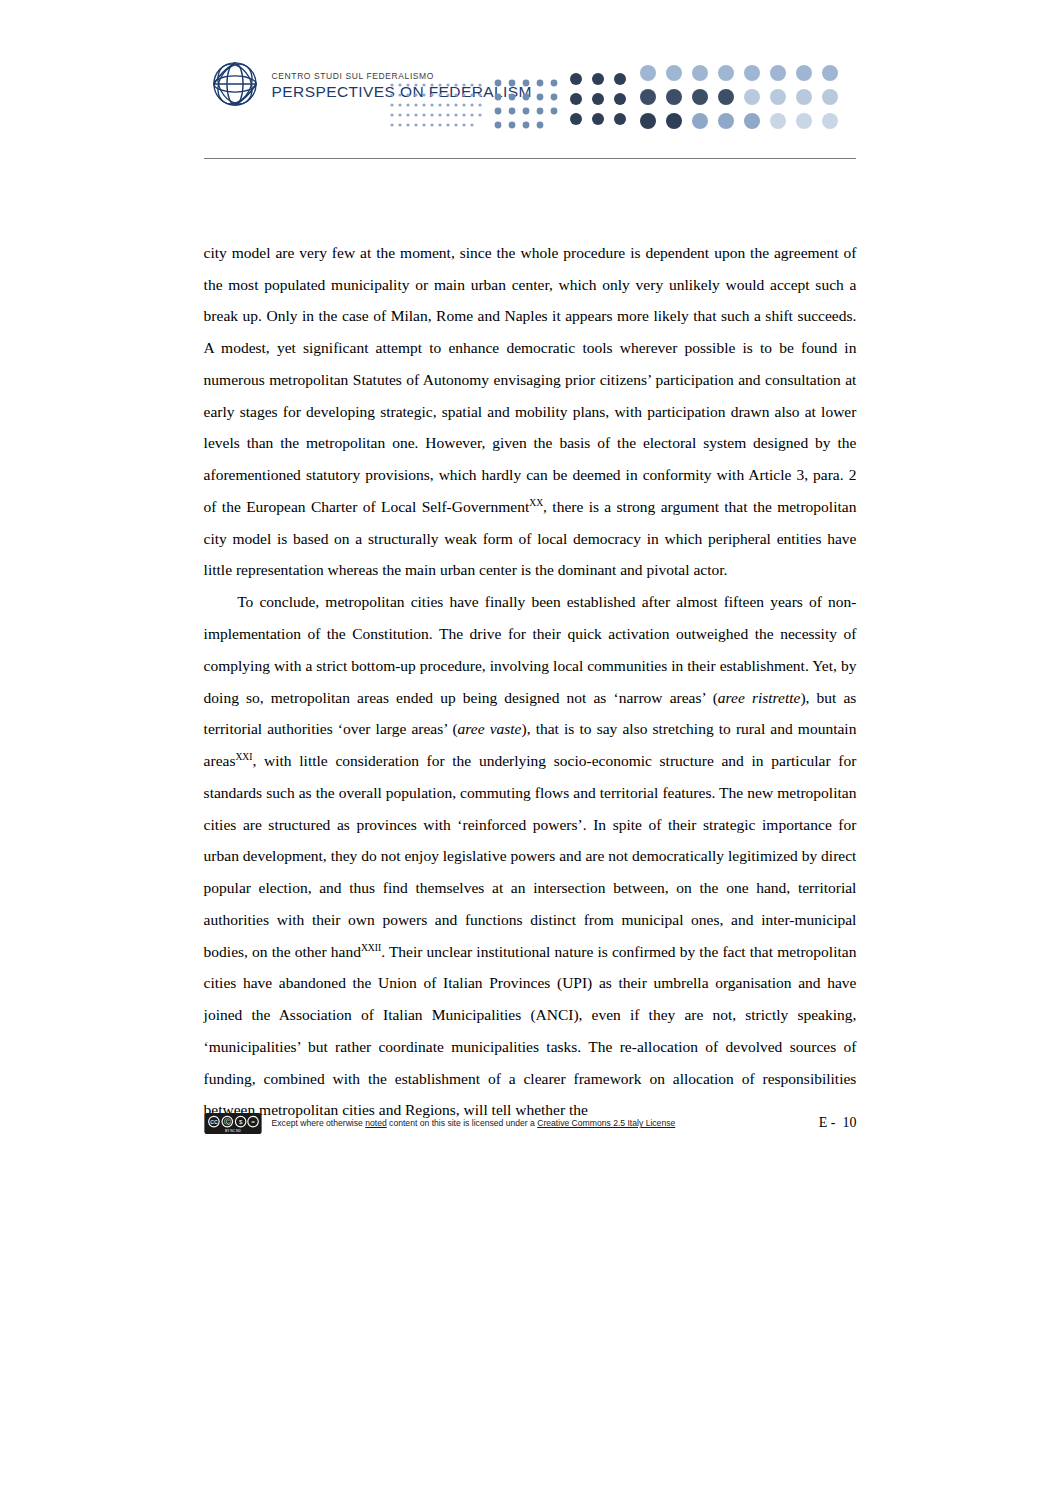CENTRO STUDI SUL FEDERALISMO
PERSPECTIVES ON FEDERALISM
city model are very few at the moment, since the whole procedure is dependent upon the agreement of the most populated municipality or main urban center, which only very unlikely would accept such a break up. Only in the case of Milan, Rome and Naples it appears more likely that such a shift succeeds. A modest, yet significant attempt to enhance democratic tools wherever possible is to be found in numerous metropolitan Statutes of Autonomy envisaging prior citizens’ participation and consultation at early stages for developing strategic, spatial and mobility plans, with participation drawn also at lower levels than the metropolitan one. However, given the basis of the electoral system designed by the aforementioned statutory provisions, which hardly can be deemed in conformity with Article 3, para. 2 of the European Charter of Local Self-GovernmentXX, there is a strong argument that the metropolitan city model is based on a structurally weak form of local democracy in which peripheral entities have little representation whereas the main urban center is the dominant and pivotal actor.
To conclude, metropolitan cities have finally been established after almost fifteen years of non-implementation of the Constitution. The drive for their quick activation outweighed the necessity of complying with a strict bottom-up procedure, involving local communities in their establishment. Yet, by doing so, metropolitan areas ended up being designed not as ‘narrow areas’ (aree ristrette), but as territorial authorities ‘over large areas’ (aree vaste), that is to say also stretching to rural and mountain areasXXI, with little consideration for the underlying socio-economic structure and in particular for standards such as the overall population, commuting flows and territorial features. The new metropolitan cities are structured as provinces with ‘reinforced powers’. In spite of their strategic importance for urban development, they do not enjoy legislative powers and are not democratically legitimized by direct popular election, and thus find themselves at an intersection between, on the one hand, territorial authorities with their own powers and functions distinct from municipal ones, and inter-municipal bodies, on the other handXXII. Their unclear institutional nature is confirmed by the fact that metropolitan cities have abandoned the Union of Italian Provinces (UPI) as their umbrella organisation and have joined the Association of Italian Municipalities (ANCI), even if they are not, strictly speaking, ‘municipalities’ but rather coordinate municipalities tasks. The re-allocation of devolved sources of funding, combined with the establishment of a clearer framework on allocation of responsibilities between metropolitan cities and Regions, will tell whether the
cc Ⓒ $ = BY NC ND
Except where otherwise noted content on this site is licensed under a Creative Commons 2.5 Italy License
E - 10